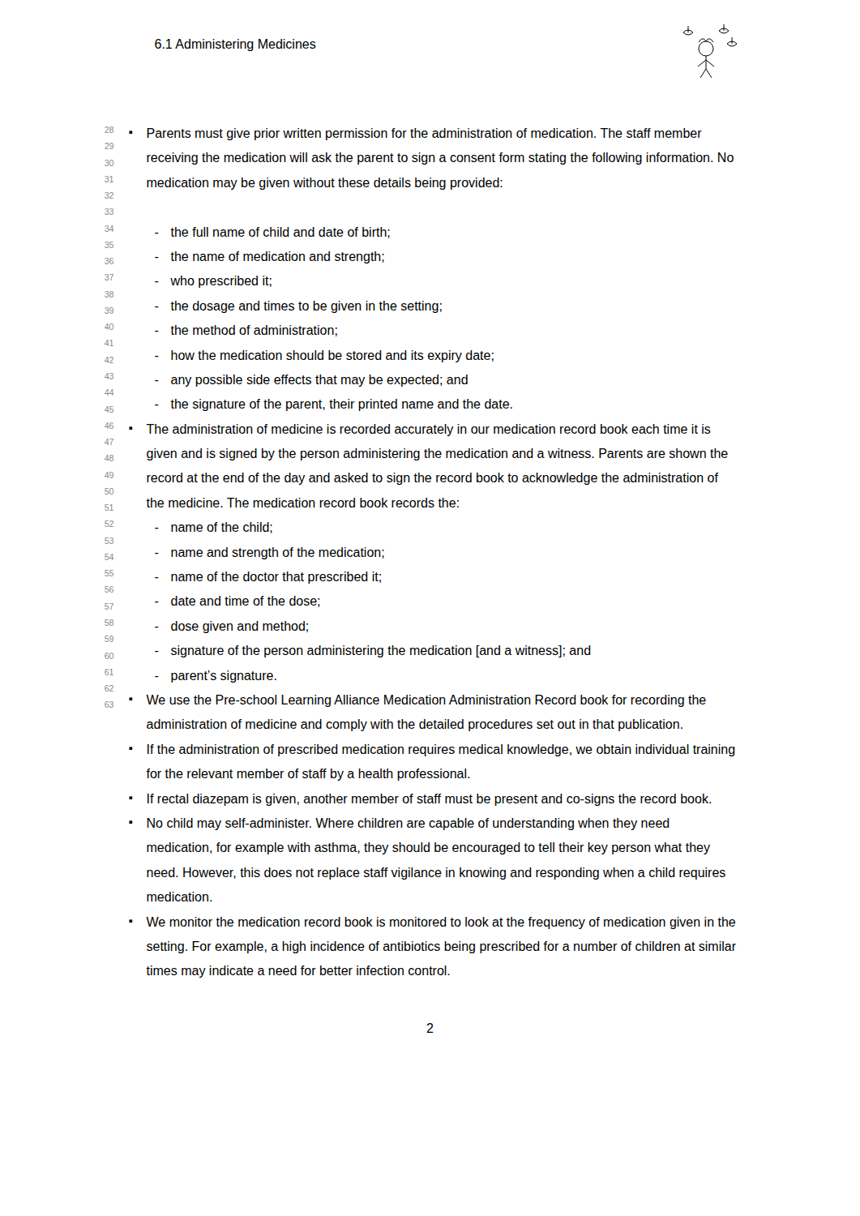6.1 Administering Medicines
28
29
30
31
32
33
34
35
36
37
38
39
40
41
42
43
44
45
46
47
48
49
50
51
52
53
54
55
56
57
58
59
60
61
62
63
Parents must give prior written permission for the administration of medication. The staff member receiving the medication will ask the parent to sign a consent form stating the following information. No medication may be given without these details being provided:
the full name of child and date of birth;
the name of medication and strength;
who prescribed it;
the dosage and times to be given in the setting;
the method of administration;
how the medication should be stored and its expiry date;
any possible side effects that may be expected; and
the signature of the parent, their printed name and the date.
The administration of medicine is recorded accurately in our medication record book each time it is given and is signed by the person administering the medication and a witness. Parents are shown the record at the end of the day and asked to sign the record book to acknowledge the administration of the medicine. The medication record book records the:
name of the child;
name and strength of the medication;
name of the doctor that prescribed it;
date and time of the dose;
dose given and method;
signature of the person administering the medication [and a witness]; and
parent’s signature.
We use the Pre-school Learning Alliance Medication Administration Record book for recording the administration of medicine and comply with the detailed procedures set out in that publication.
If the administration of prescribed medication requires medical knowledge, we obtain individual training for the relevant member of staff by a health professional.
If rectal diazepam is given, another member of staff must be present and co-signs the record book.
No child may self-administer. Where children are capable of understanding when they need medication, for example with asthma, they should be encouraged to tell their key person what they need. However, this does not replace staff vigilance in knowing and responding when a child requires medication.
We monitor the medication record book is monitored to look at the frequency of medication given in the setting. For example, a high incidence of antibiotics being prescribed for a number of children at similar times may indicate a need for better infection control.
2